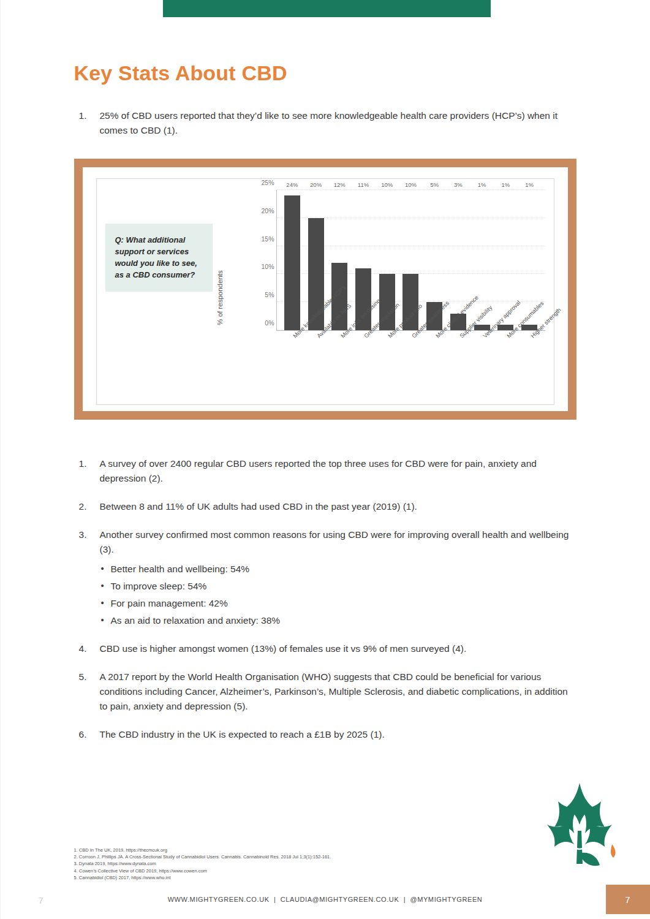Key Stats About CBD
25% of CBD users reported that they’d like to see more knowledgeable health care providers (HCP’s) when it comes to CBD (1).
Q: What additional support or services would you like to see, as a CBD consumer?
% of respondents
0%
5%
10%
15%
20%
25%
24%
20%
12%
11%
10%
10%
5%
3%
1%
1%
1%
More knowledgeable HCP’s
Available on NHS
More info. on dosing
Greater regulation
More product info
Greater awareness
More clinical evidence
Supplier visibility
Veterinary approval
More consumables
Higher strength
A survey of over 2400 regular CBD users reported the top three uses for CBD were for pain, anxiety and depression (2).
Between 8 and 11% of UK adults had used CBD in the past year (2019) (1).
Another survey confirmed most common reasons for using CBD were for improving overall health and wellbeing (3).
Better health and wellbeing: 54%
To improve sleep: 54%
For pain management: 42%
As an aid to relaxation and anxiety: 38%
CBD use is higher amongst women (13%) of females use it vs 9% of men surveyed (4).
A 2017 report by the World Health Organisation (WHO) suggests that CBD could be beneficial for various conditions including Cancer, Alzheimer’s, Parkinson’s, Multiple Sclerosis, and diabetic complications, in addition to pain, anxiety and depression (5).
The CBD industry in the UK is expected to reach a £1B by 2025 (1).
1. CBD In The UK, 2019, https://thecmcuk.org
2. Corroon J, Phillips JA. A Cross-Sectional Study of Cannabidiol Users. Cannabis. Cannabinoid Res. 2018 Jul 1;3(1):152-161.
3. Dynata 2019, https://www.dynata.com
4. Cowen’s Collective View of CBD 2019, https://www.cowen.com
5. Cannabidiol (CBD) 2017, https://www.who.int
7
WWW.MIGHTYGREEN.CO.UK | CLAUDIA@MIGHTYGREEN.CO.UK | @MYMIGHTYGREEN
7